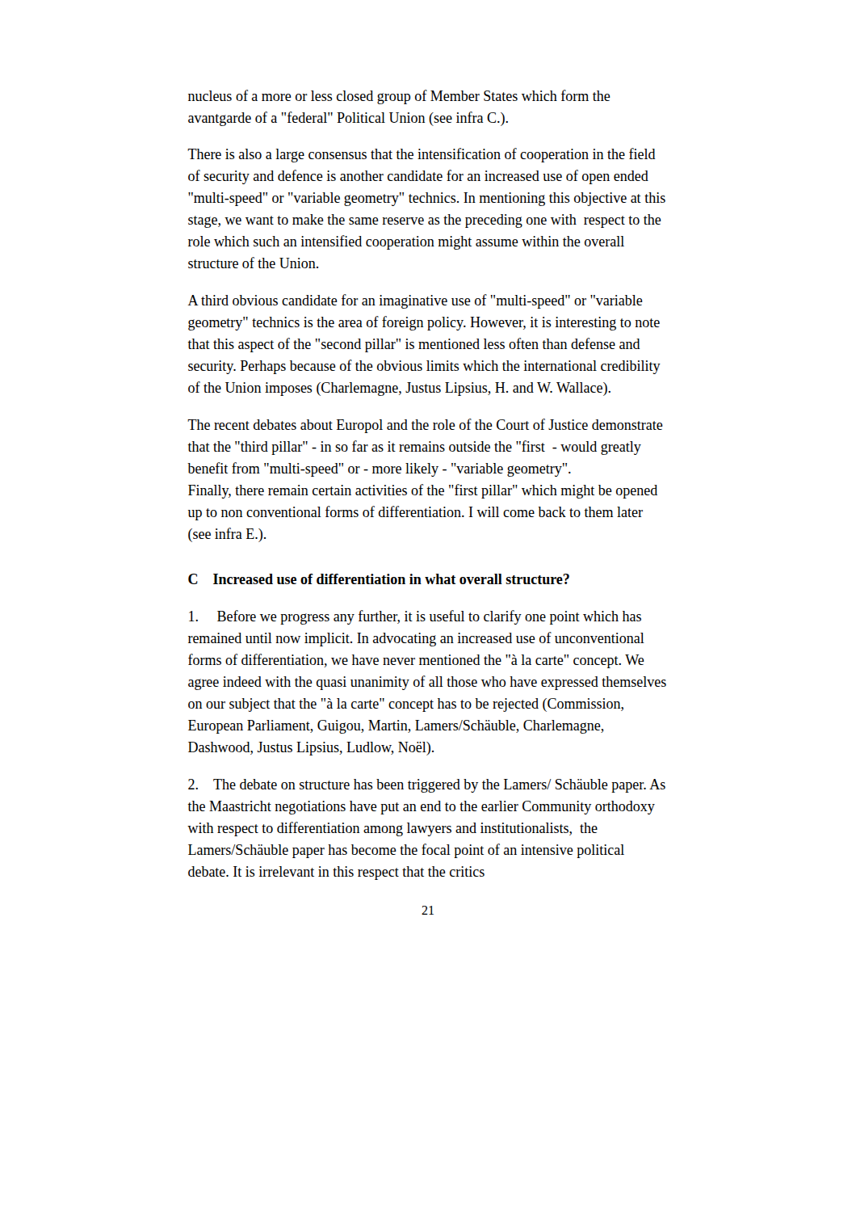nucleus of a more or less closed group of Member States which form the avantgarde of a "federal" Political Union (see infra C.).
There is also a large consensus that the intensification of cooperation in the field of security and defence is another candidate for an increased use of open ended "multi-speed" or "variable geometry" technics. In mentioning this objective at this stage, we want to make the same reserve as the preceding one with respect to the role which such an intensified cooperation might assume within the overall structure of the Union.
A third obvious candidate for an imaginative use of "multi-speed" or "variable geometry" technics is the area of foreign policy. However, it is interesting to note that this aspect of the "second pillar" is mentioned less often than defense and security. Perhaps because of the obvious limits which the international credibility of the Union imposes (Charlemagne, Justus Lipsius, H. and W. Wallace).
The recent debates about Europol and the role of the Court of Justice demonstrate that the "third pillar" - in so far as it remains outside the "first - would greatly benefit from "multi-speed" or - more likely - "variable geometry".
Finally, there remain certain activities of the "first pillar" which might be opened up to non conventional forms of differentiation. I will come back to them later (see infra E.).
C Increased use of differentiation in what overall structure?
1. Before we progress any further, it is useful to clarify one point which has remained until now implicit. In advocating an increased use of unconventional forms of differentiation, we have never mentioned the "à la carte" concept. We agree indeed with the quasi unanimity of all those who have expressed themselves on our subject that the "à la carte" concept has to be rejected (Commission, European Parliament, Guigou, Martin, Lamers/Schäuble, Charlemagne, Dashwood, Justus Lipsius, Ludlow, Noël).
2. The debate on structure has been triggered by the Lamers/ Schäuble paper. As the Maastricht negotiations have put an end to the earlier Community orthodoxy with respect to differentiation among lawyers and institutionalists, the Lamers/Schäuble paper has become the focal point of an intensive political debate. It is irrelevant in this respect that the critics
21